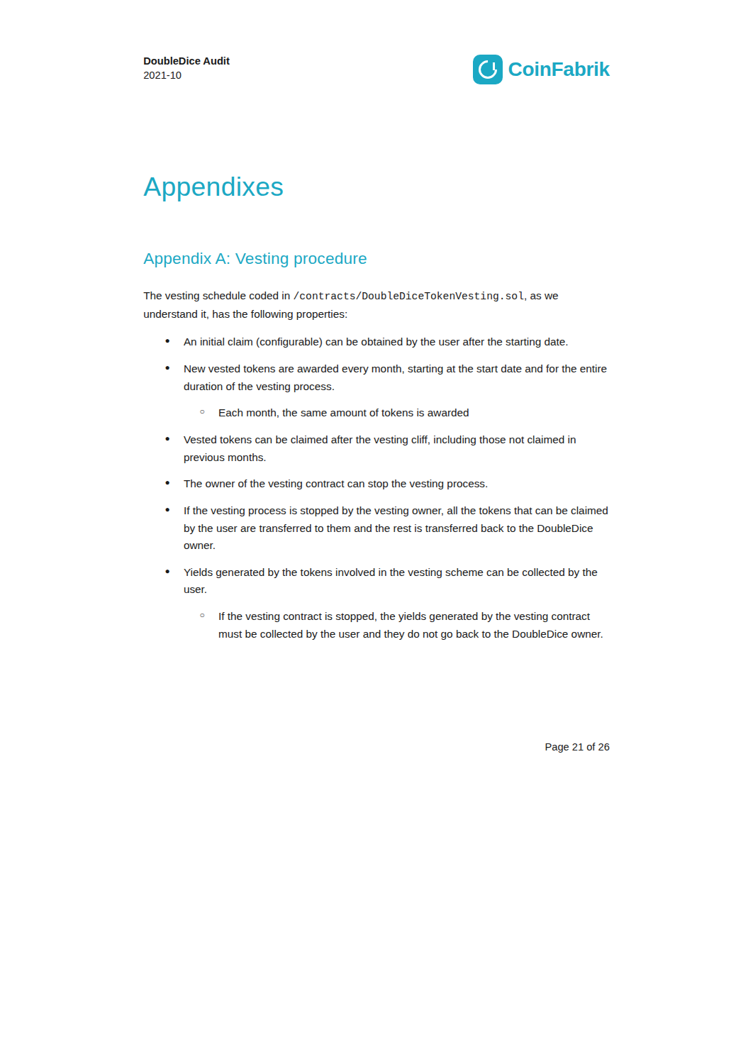DoubleDice Audit
2021-10
CoinFabrik
Appendixes
Appendix A: Vesting procedure
The vesting schedule coded in /contracts/DoubleDiceTokenVesting.sol, as we understand it, has the following properties:
An initial claim (configurable) can be obtained by the user after the starting date.
New vested tokens are awarded every month, starting at the start date and for the entire duration of the vesting process.
Each month, the same amount of tokens is awarded
Vested tokens can be claimed after the vesting cliff, including those not claimed in previous months.
The owner of the vesting contract can stop the vesting process.
If the vesting process is stopped by the vesting owner, all the tokens that can be claimed by the user are transferred to them and the rest is transferred back to the DoubleDice owner.
Yields generated by the tokens involved in the vesting scheme can be collected by the user.
If the vesting contract is stopped, the yields generated by the vesting contract must be collected by the user and they do not go back to the DoubleDice owner.
Page 21 of 26